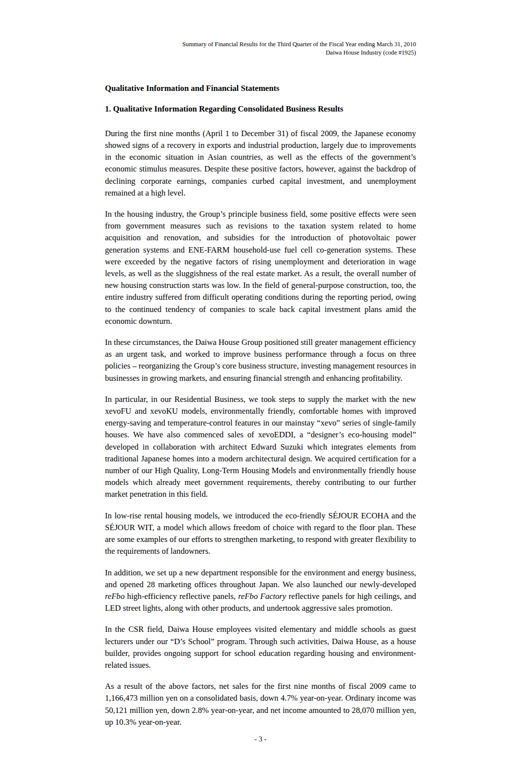Summary of Financial Results for the Third Quarter of the Fiscal Year ending March 31, 2010
Daiwa House Industry (code #1925)
Qualitative Information and Financial Statements
1. Qualitative Information Regarding Consolidated Business Results
During the first nine months (April 1 to December 31) of fiscal 2009, the Japanese economy showed signs of a recovery in exports and industrial production, largely due to improvements in the economic situation in Asian countries, as well as the effects of the government’s economic stimulus measures. Despite these positive factors, however, against the backdrop of declining corporate earnings, companies curbed capital investment, and unemployment remained at a high level.
In the housing industry, the Group’s principle business field, some positive effects were seen from government measures such as revisions to the taxation system related to home acquisition and renovation, and subsidies for the introduction of photovoltaic power generation systems and ENE-FARM household-use fuel cell co-generation systems. These were exceeded by the negative factors of rising unemployment and deterioration in wage levels, as well as the sluggishness of the real estate market. As a result, the overall number of new housing construction starts was low. In the field of general-purpose construction, too, the entire industry suffered from difficult operating conditions during the reporting period, owing to the continued tendency of companies to scale back capital investment plans amid the economic downturn.
In these circumstances, the Daiwa House Group positioned still greater management efficiency as an urgent task, and worked to improve business performance through a focus on three policies – reorganizing the Group’s core business structure, investing management resources in businesses in growing markets, and ensuring financial strength and enhancing profitability.
In particular, in our Residential Business, we took steps to supply the market with the new xevoFU and xevoKU models, environmentally friendly, comfortable homes with improved energy-saving and temperature-control features in our mainstay “xevo” series of single-family houses. We have also commenced sales of xevoEDDI, a “designer’s eco-housing model” developed in collaboration with architect Edward Suzuki which integrates elements from traditional Japanese homes into a modern architectural design. We acquired certification for a number of our High Quality, Long-Term Housing Models and environmentally friendly house models which already meet government requirements, thereby contributing to our further market penetration in this field.
In low-rise rental housing models, we introduced the eco-friendly SÉJOUR ECOHA and the SÉJOUR WIT, a model which allows freedom of choice with regard to the floor plan. These are some examples of our efforts to strengthen marketing, to respond with greater flexibility to the requirements of landowners.
In addition, we set up a new department responsible for the environment and energy business, and opened 28 marketing offices throughout Japan. We also launched our newly-developed reFbo high-efficiency reflective panels, reFbo Factory reflective panels for high ceilings, and LED street lights, along with other products, and undertook aggressive sales promotion.
In the CSR field, Daiwa House employees visited elementary and middle schools as guest lecturers under our “D’s School” program. Through such activities, Daiwa House, as a house builder, provides ongoing support for school education regarding housing and environment-related issues.
As a result of the above factors, net sales for the first nine months of fiscal 2009 came to 1,166,473 million yen on a consolidated basis, down 4.7% year-on-year. Ordinary income was 50,121 million yen, down 2.8% year-on-year, and net income amounted to 28,070 million yen, up 10.3% year-on-year.
- 3 -